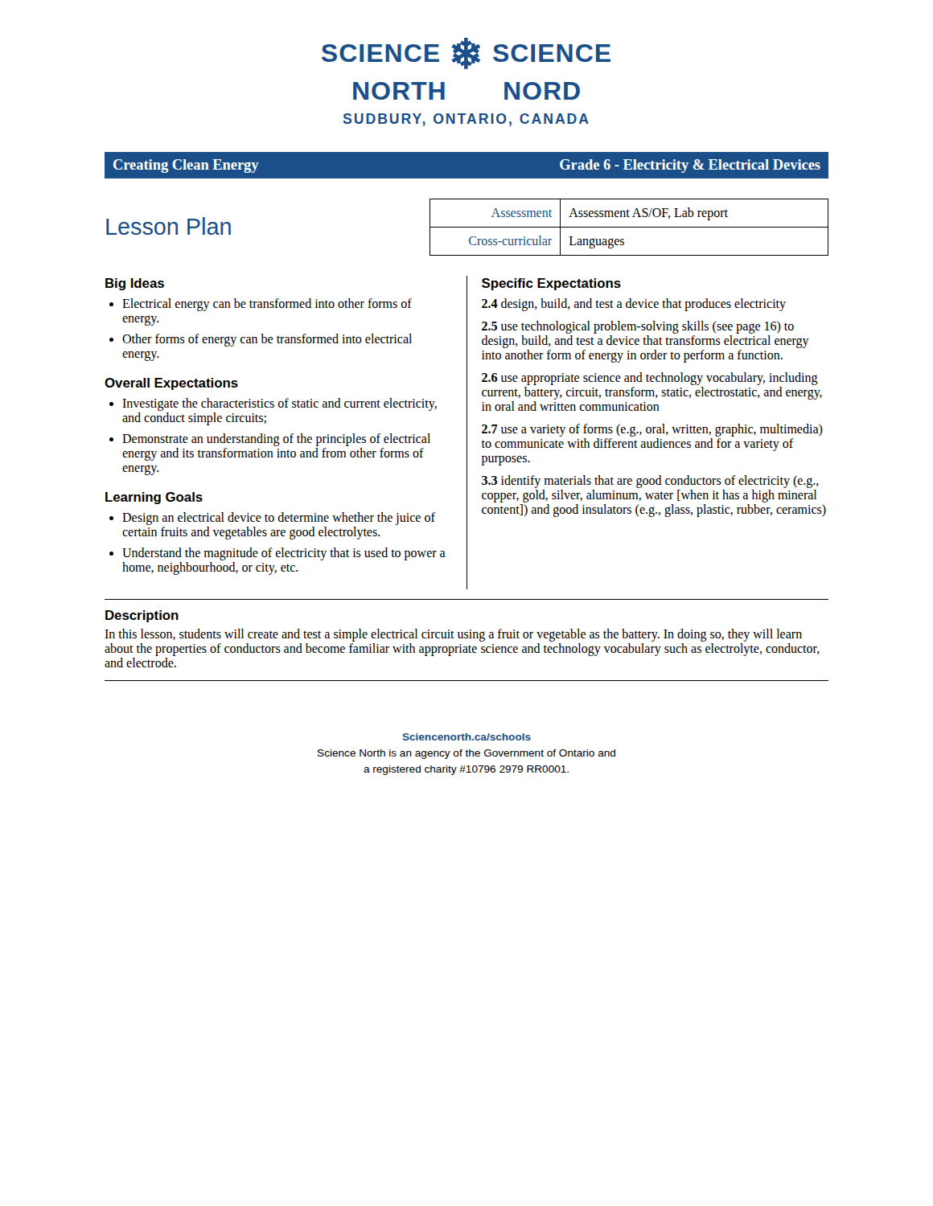SCIENCE ❄ SCIENCE
NORTH NORD
SUDBURY, ONTARIO, CANADA
Creating Clean Energy Grade 6 - Electricity & Electrical Devices
| Lesson Plan | Assessment | Assessment AS/OF, Lab report |
| Cross-curricular | Languages |
| Big Ideas Electrical energy can be transformed into other forms of energy. Other forms of energy can be transformed into electrical energy. Overall Expectations Investigate the characteristics of static and current electricity, and conduct simple circuits; Demonstrate an understanding of the principles of electrical energy and its transformation into and from other forms of energy. Learning Goals Design an electrical device to determine whether the juice of certain fruits and vegetables are good electrolytes. Understand the magnitude of electricity that is used to power a home, neighbourhood, or city, etc. | Specific Expectations 2.4 design, build, and test a device that produces electricity 2.5 use technological problem-solving skills (see page 16) to design, build, and test a device that transforms electrical energy into another form of energy in order to perform a function. 2.6 use appropriate science and technology vocabulary, including current, battery, circuit, transform, static, electrostatic, and energy, in oral and written communication 2.7 use a variety of forms (e.g., oral, written, graphic, multimedia) to communicate with different audiences and for a variety of purposes. 3.3 identify materials that are good conductors of electricity (e.g., copper, gold, silver, aluminum, water [when it has a high mineral content]) and good insulators (e.g., glass, plastic, rubber, ceramics) |
Description
In this lesson, students will create and test a simple electrical circuit using a fruit or vegetable as the battery. In doing so, they will learn about the properties of conductors and become familiar with appropriate science and technology vocabulary such as electrolyte, conductor, and electrode.
Sciencenorth.ca/schools
Science North is an agency of the Government of Ontario and
a registered charity #10796 2979 RR0001.